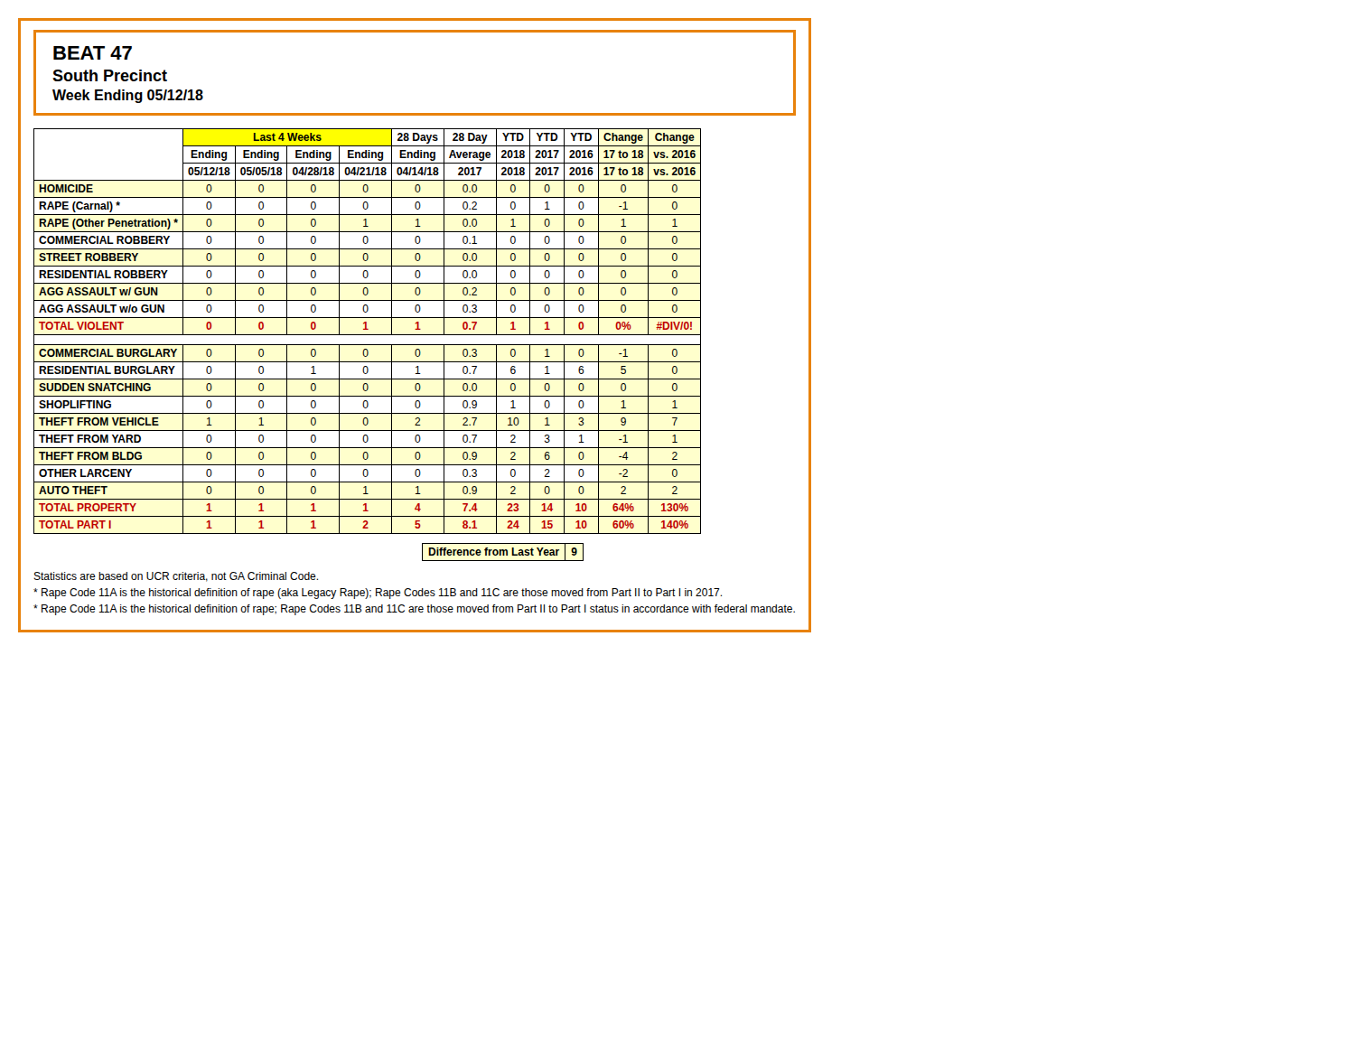BEAT 47
South Precinct
Week Ending 05/12/18
| | Last 4 Weeks | 28 Days | 28 Day | YTD | YTD | YTD | Change | Change |
| --- | --- | --- | --- | --- | --- | --- | --- | --- |
| Ending | Ending | Ending | Ending | Ending | Average | 2018 | 2017 | 2016 | 17 to 18 | vs. 2016 |
| 05/12/18 | 05/05/18 | 04/28/18 | 04/21/18 | 04/14/18 | 2017 | 2018 | 2017 | 2016 | 17 to 18 | vs. 2016 |
| HOMICIDE | 0 | 0 | 0 | 0 | 0 | 0.0 | 0 | 0 | 0 | 0 | 0 |
| RAPE (Carnal) * | 0 | 0 | 0 | 0 | 0 | 0.2 | 0 | 1 | 0 | -1 | 0 |
| RAPE (Other Penetration) * | 0 | 0 | 0 | 1 | 1 | 0.0 | 1 | 0 | 0 | 1 | 1 |
| COMMERCIAL ROBBERY | 0 | 0 | 0 | 0 | 0 | 0.1 | 0 | 0 | 0 | 0 | 0 |
| STREET ROBBERY | 0 | 0 | 0 | 0 | 0 | 0.0 | 0 | 0 | 0 | 0 | 0 |
| RESIDENTIAL ROBBERY | 0 | 0 | 0 | 0 | 0 | 0.0 | 0 | 0 | 0 | 0 | 0 |
| AGG ASSAULT w/ GUN | 0 | 0 | 0 | 0 | 0 | 0.2 | 0 | 0 | 0 | 0 | 0 |
| AGG ASSAULT w/o GUN | 0 | 0 | 0 | 0 | 0 | 0.3 | 0 | 0 | 0 | 0 | 0 |
| TOTAL VIOLENT | 0 | 0 | 0 | 1 | 1 | 0.7 | 1 | 1 | 0 | 0% | #DIV/0! |
| COMMERCIAL BURGLARY | 0 | 0 | 0 | 0 | 0 | 0.3 | 0 | 1 | 0 | -1 | 0 |
| RESIDENTIAL BURGLARY | 0 | 0 | 1 | 0 | 1 | 0.7 | 6 | 1 | 6 | 5 | 0 |
| SUDDEN SNATCHING | 0 | 0 | 0 | 0 | 0 | 0.0 | 0 | 0 | 0 | 0 | 0 |
| SHOPLIFTING | 0 | 0 | 0 | 0 | 0 | 0.9 | 1 | 0 | 0 | 1 | 1 |
| THEFT FROM VEHICLE | 1 | 1 | 0 | 0 | 2 | 2.7 | 10 | 1 | 3 | 9 | 7 |
| THEFT FROM YARD | 0 | 0 | 0 | 0 | 0 | 0.7 | 2 | 3 | 1 | -1 | 1 |
| THEFT FROM BLDG | 0 | 0 | 0 | 0 | 0 | 0.9 | 2 | 6 | 0 | -4 | 2 |
| OTHER LARCENY | 0 | 0 | 0 | 0 | 0 | 0.3 | 0 | 2 | 0 | -2 | 0 |
| AUTO THEFT | 0 | 0 | 0 | 1 | 1 | 0.9 | 2 | 0 | 0 | 2 | 2 |
| TOTAL PROPERTY | 1 | 1 | 1 | 1 | 4 | 7.4 | 23 | 14 | 10 | 64% | 130% |
| TOTAL PART I | 1 | 1 | 1 | 2 | 5 | 8.1 | 24 | 15 | 10 | 60% | 140% |
| Difference from Last Year | 9 |
Statistics are based on UCR criteria, not GA Criminal Code.
* Rape Code 11A is the historical definition of rape (aka Legacy Rape); Rape Codes 11B and 11C are those moved from Part II to Part I in 2017.
* Rape Code 11A is the historical definition of rape; Rape Codes 11B and 11C are those moved from Part II to Part I status in accordance with federal mandate.